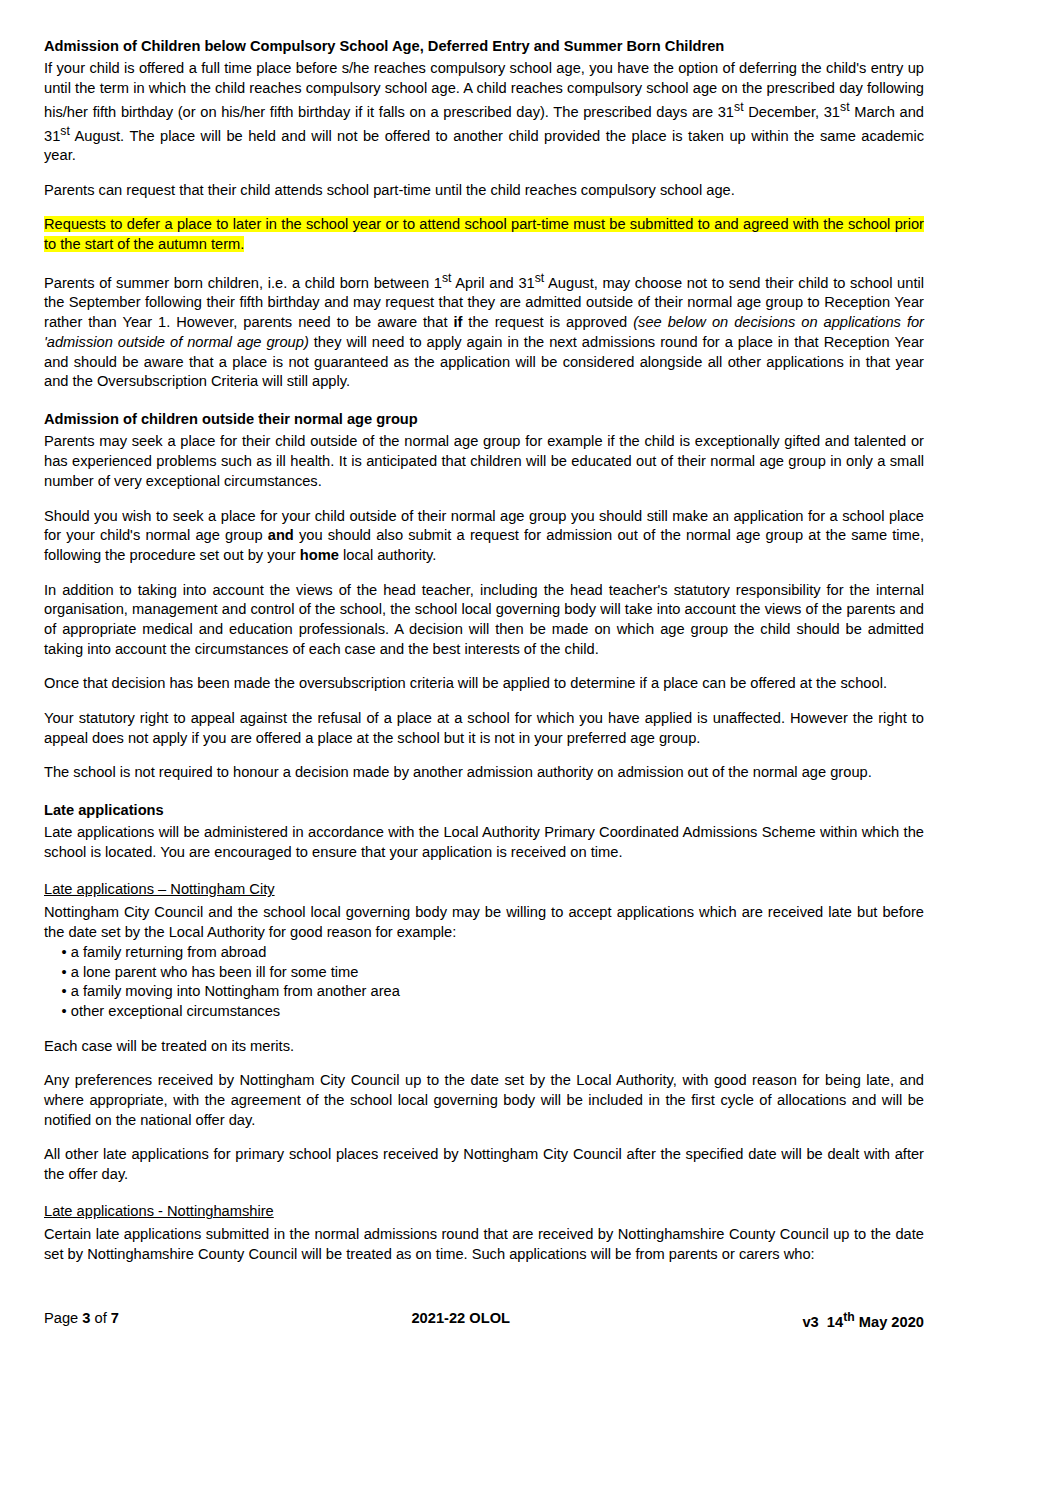Admission of Children below Compulsory School Age, Deferred Entry and Summer Born Children
If your child is offered a full time place before s/he reaches compulsory school age, you have the option of deferring the child's entry up until the term in which the child reaches compulsory school age. A child reaches compulsory school age on the prescribed day following his/her fifth birthday (or on his/her fifth birthday if it falls on a prescribed day). The prescribed days are 31st December, 31st March and 31st August. The place will be held and will not be offered to another child provided the place is taken up within the same academic year.
Parents can request that their child attends school part-time until the child reaches compulsory school age.
Requests to defer a place to later in the school year or to attend school part-time must be submitted to and agreed with the school prior to the start of the autumn term.
Parents of summer born children, i.e. a child born between 1st April and 31st August, may choose not to send their child to school until the September following their fifth birthday and may request that they are admitted outside of their normal age group to Reception Year rather than Year 1. However, parents need to be aware that if the request is approved (see below on decisions on applications for 'admission outside of normal age group) they will need to apply again in the next admissions round for a place in that Reception Year and should be aware that a place is not guaranteed as the application will be considered alongside all other applications in that year and the Oversubscription Criteria will still apply.
Admission of children outside their normal age group
Parents may seek a place for their child outside of the normal age group for example if the child is exceptionally gifted and talented or has experienced problems such as ill health. It is anticipated that children will be educated out of their normal age group in only a small number of very exceptional circumstances.
Should you wish to seek a place for your child outside of their normal age group you should still make an application for a school place for your child's normal age group and you should also submit a request for admission out of the normal age group at the same time, following the procedure set out by your home local authority.
In addition to taking into account the views of the head teacher, including the head teacher's statutory responsibility for the internal organisation, management and control of the school, the school local governing body will take into account the views of the parents and of appropriate medical and education professionals. A decision will then be made on which age group the child should be admitted taking into account the circumstances of each case and the best interests of the child.
Once that decision has been made the oversubscription criteria will be applied to determine if a place can be offered at the school.
Your statutory right to appeal against the refusal of a place at a school for which you have applied is unaffected. However the right to appeal does not apply if you are offered a place at the school but it is not in your preferred age group.
The school is not required to honour a decision made by another admission authority on admission out of the normal age group.
Late applications
Late applications will be administered in accordance with the Local Authority Primary Coordinated Admissions Scheme within which the school is located. You are encouraged to ensure that your application is received on time.
Late applications – Nottingham City
Nottingham City Council and the school local governing body may be willing to accept applications which are received late but before the date set by the Local Authority for good reason for example:
a family returning from abroad
a lone parent who has been ill for some time
a family moving into Nottingham from another area
other exceptional circumstances
Each case will be treated on its merits.
Any preferences received by Nottingham City Council up to the date set by the Local Authority, with good reason for being late, and where appropriate, with the agreement of the school local governing body will be included in the first cycle of allocations and will be notified on the national offer day.
All other late applications for primary school places received by Nottingham City Council after the specified date will be dealt with after the offer day.
Late applications - Nottinghamshire
Certain late applications submitted in the normal admissions round that are received by Nottinghamshire County Council up to the date set by Nottinghamshire County Council will be treated as on time. Such applications will be from parents or carers who:
Page 3 of 7 2021-22 OLOL v3 14th May 2020